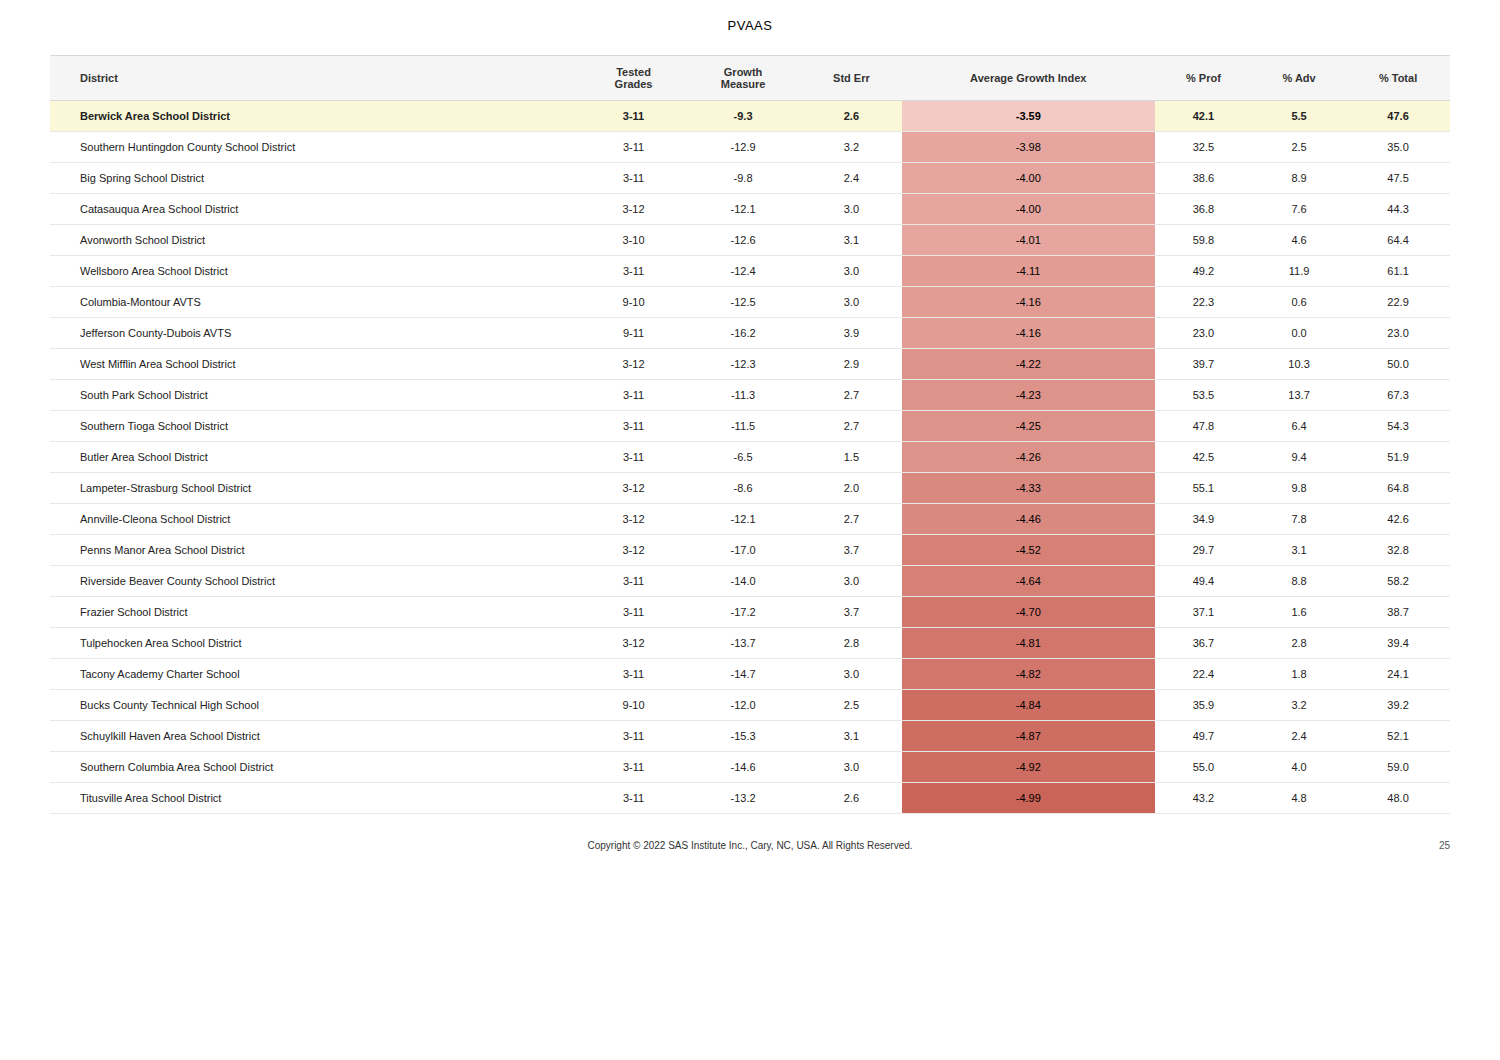PVAAS
| District | Tested Grades | Growth Measure | Std Err | Average Growth Index | % Prof | % Adv | % Total |
| --- | --- | --- | --- | --- | --- | --- | --- |
| Berwick Area School District | 3-11 | -9.3 | 2.6 | -3.59 | 42.1 | 5.5 | 47.6 |
| Southern Huntingdon County School District | 3-11 | -12.9 | 3.2 | -3.98 | 32.5 | 2.5 | 35.0 |
| Big Spring School District | 3-11 | -9.8 | 2.4 | -4.00 | 38.6 | 8.9 | 47.5 |
| Catasauqua Area School District | 3-12 | -12.1 | 3.0 | -4.00 | 36.8 | 7.6 | 44.3 |
| Avonworth School District | 3-10 | -12.6 | 3.1 | -4.01 | 59.8 | 4.6 | 64.4 |
| Wellsboro Area School District | 3-11 | -12.4 | 3.0 | -4.11 | 49.2 | 11.9 | 61.1 |
| Columbia-Montour AVTS | 9-10 | -12.5 | 3.0 | -4.16 | 22.3 | 0.6 | 22.9 |
| Jefferson County-Dubois AVTS | 9-11 | -16.2 | 3.9 | -4.16 | 23.0 | 0.0 | 23.0 |
| West Mifflin Area School District | 3-12 | -12.3 | 2.9 | -4.22 | 39.7 | 10.3 | 50.0 |
| South Park School District | 3-11 | -11.3 | 2.7 | -4.23 | 53.5 | 13.7 | 67.3 |
| Southern Tioga School District | 3-11 | -11.5 | 2.7 | -4.25 | 47.8 | 6.4 | 54.3 |
| Butler Area School District | 3-11 | -6.5 | 1.5 | -4.26 | 42.5 | 9.4 | 51.9 |
| Lampeter-Strasburg School District | 3-12 | -8.6 | 2.0 | -4.33 | 55.1 | 9.8 | 64.8 |
| Annville-Cleona School District | 3-12 | -12.1 | 2.7 | -4.46 | 34.9 | 7.8 | 42.6 |
| Penns Manor Area School District | 3-12 | -17.0 | 3.7 | -4.52 | 29.7 | 3.1 | 32.8 |
| Riverside Beaver County School District | 3-11 | -14.0 | 3.0 | -4.64 | 49.4 | 8.8 | 58.2 |
| Frazier School District | 3-11 | -17.2 | 3.7 | -4.70 | 37.1 | 1.6 | 38.7 |
| Tulpehocken Area School District | 3-12 | -13.7 | 2.8 | -4.81 | 36.7 | 2.8 | 39.4 |
| Tacony Academy Charter School | 3-11 | -14.7 | 3.0 | -4.82 | 22.4 | 1.8 | 24.1 |
| Bucks County Technical High School | 9-10 | -12.0 | 2.5 | -4.84 | 35.9 | 3.2 | 39.2 |
| Schuylkill Haven Area School District | 3-11 | -15.3 | 3.1 | -4.87 | 49.7 | 2.4 | 52.1 |
| Southern Columbia Area School District | 3-11 | -14.6 | 3.0 | -4.92 | 55.0 | 4.0 | 59.0 |
| Titusville Area School District | 3-11 | -13.2 | 2.6 | -4.99 | 43.2 | 4.8 | 48.0 |
Copyright © 2022 SAS Institute Inc., Cary, NC, USA. All Rights Reserved. 25